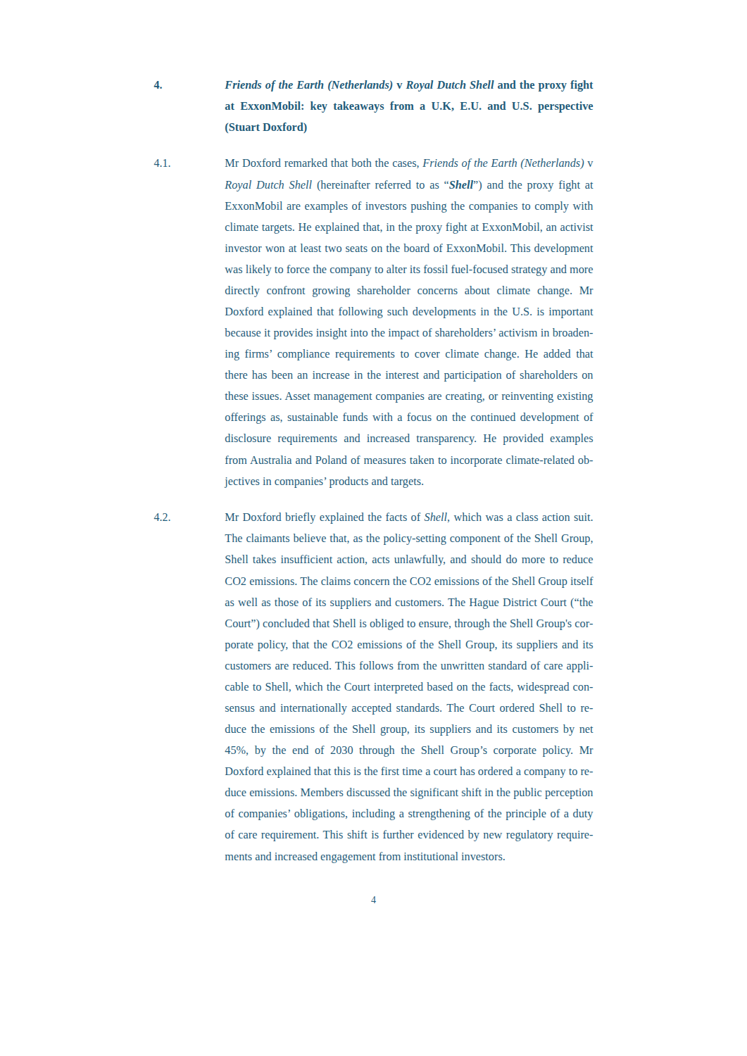4.
Friends of the Earth (Netherlands) v Royal Dutch Shell and the proxy fight at ExxonMobil: key takeaways from a U.K, E.U. and U.S. perspective (Stuart Doxford)
4.1.
Mr Doxford remarked that both the cases, Friends of the Earth (Netherlands) v Royal Dutch Shell (hereinafter referred to as “Shell”) and the proxy fight at ExxonMobil are examples of investors pushing the companies to comply with climate targets. He explained that, in the proxy fight at ExxonMobil, an activist investor won at least two seats on the board of ExxonMobil. This development was likely to force the company to alter its fossil fuel-focused strategy and more directly confront growing shareholder concerns about climate change. Mr Doxford explained that following such developments in the U.S. is important because it provides insight into the impact of shareholders’ activism in broadening firms’ compliance requirements to cover climate change. He added that there has been an increase in the interest and participation of shareholders on these issues. Asset management companies are creating, or reinventing existing offerings as, sustainable funds with a focus on the continued development of disclosure requirements and increased transparency. He provided examples from Australia and Poland of measures taken to incorporate climate-related objectives in companies’ products and targets.
4.2.
Mr Doxford briefly explained the facts of Shell, which was a class action suit. The claimants believe that, as the policy-setting component of the Shell Group, Shell takes insufficient action, acts unlawfully, and should do more to reduce CO2 emissions. The claims concern the CO2 emissions of the Shell Group itself as well as those of its suppliers and customers. The Hague District Court (“the Court”) concluded that Shell is obliged to ensure, through the Shell Group's corporate policy, that the CO2 emissions of the Shell Group, its suppliers and its customers are reduced. This follows from the unwritten standard of care applicable to Shell, which the Court interpreted based on the facts, widespread consensus and internationally accepted standards. The Court ordered Shell to reduce the emissions of the Shell group, its suppliers and its customers by net 45%, by the end of 2030 through the Shell Group’s corporate policy. Mr Doxford explained that this is the first time a court has ordered a company to reduce emissions. Members discussed the significant shift in the public perception of companies’ obligations, including a strengthening of the principle of a duty of care requirement. This shift is further evidenced by new regulatory requirements and increased engagement from institutional investors.
4